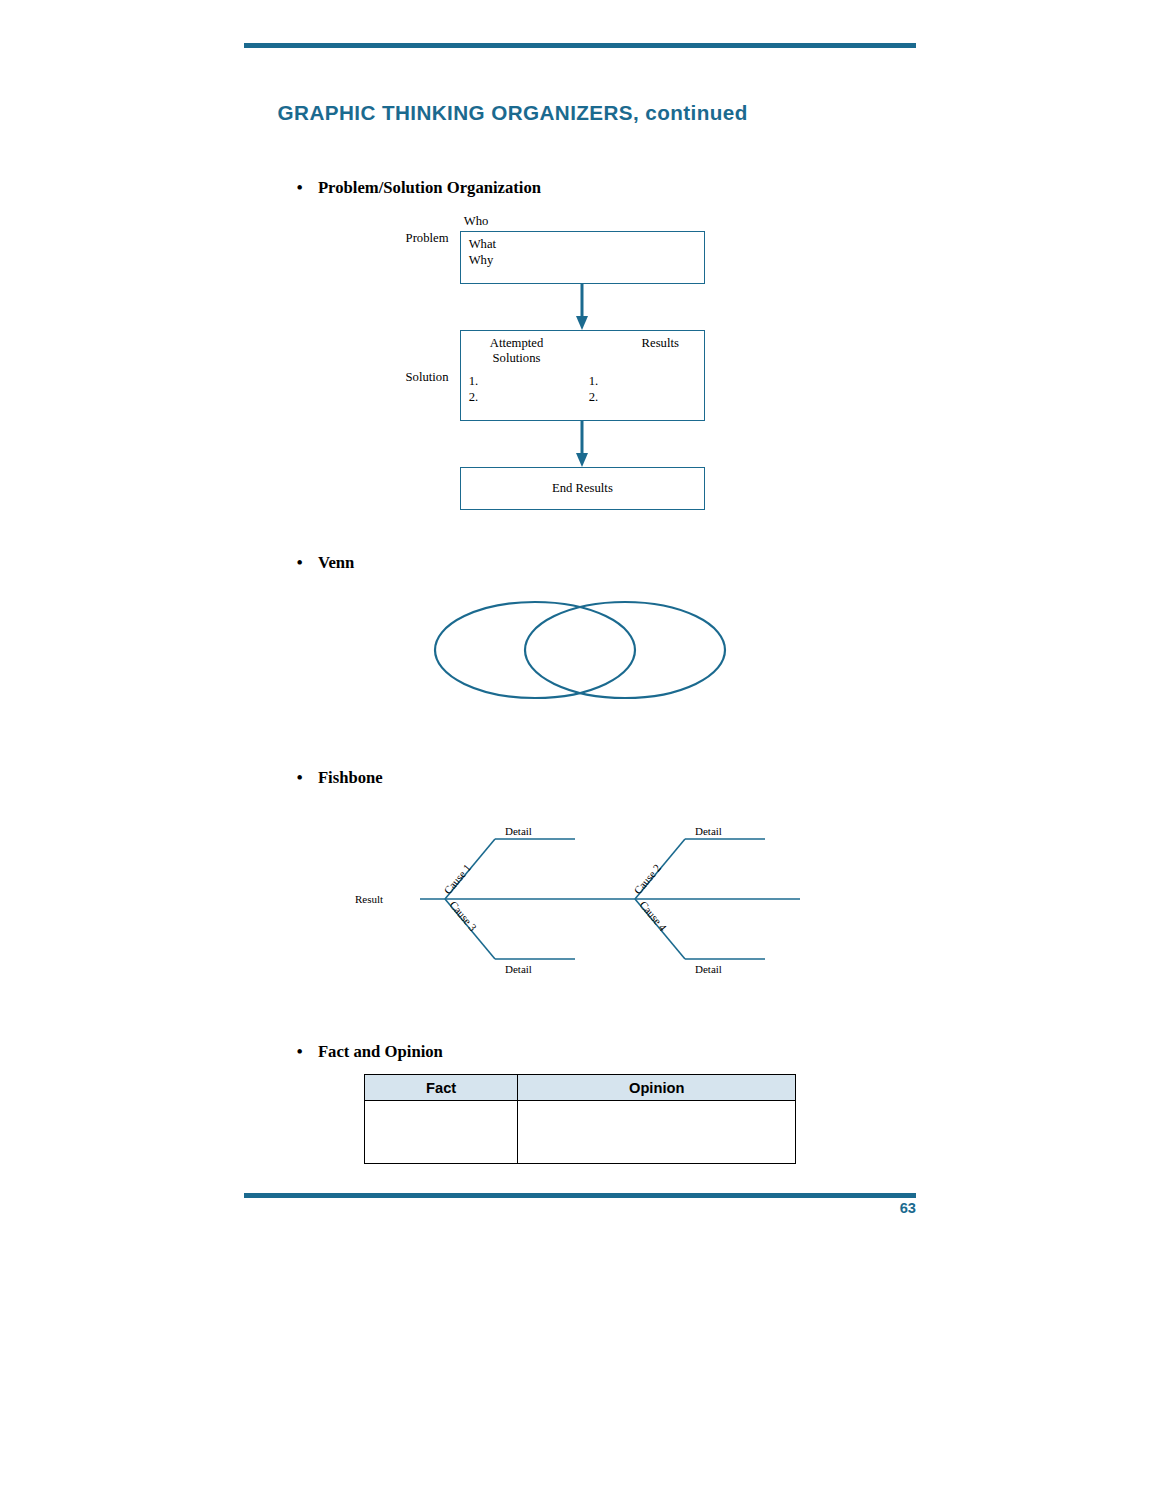GRAPHIC THINKING ORGANIZERS, continued
•Problem/Solution Organization
Who
Problem
What
Why
Solution
Attempted
Solutions
Results
1.
2.
1.
2.
End Results
•Venn
•Fishbone
Result Cause 1 Detail Cause 3 Detail Cause 2 Detail Cause 4 Detail
•Fact and Opinion
| Fact | Opinion |
| --- | --- |
63